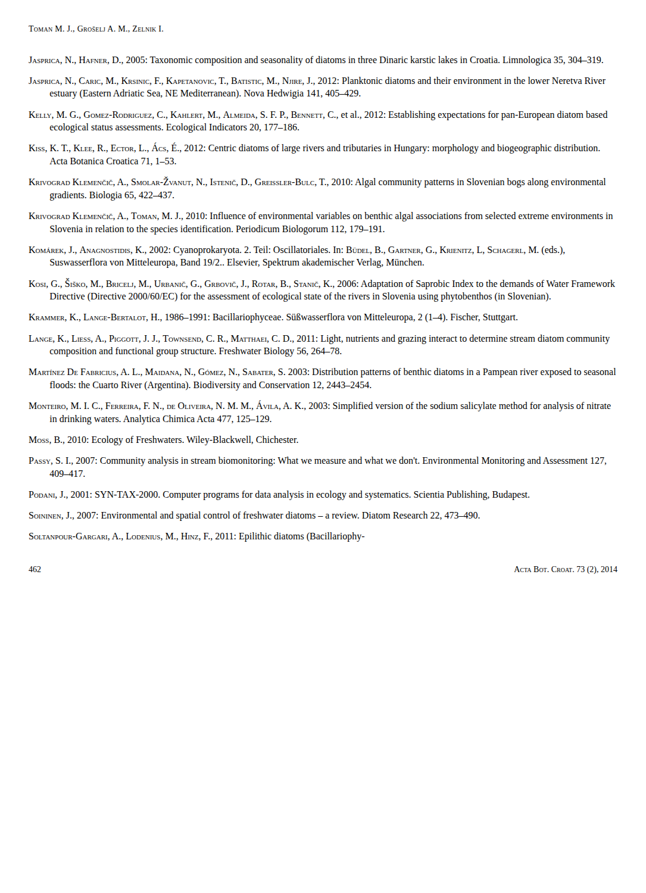Toman M. J., Grošelj A. M., Zelnik I.
Jasprica, N., Hafner, D., 2005: Taxonomic composition and seasonality of diatoms in three Dinaric karstic lakes in Croatia. Limnologica 35, 304–319.
Jasprica, N., Caric, M., Krsinic, F., Kapetanovic, T., Batistic, M., Njire, J., 2012: Planktonic diatoms and their environment in the lower Neretva River estuary (Eastern Adriatic Sea, NE Mediterranean). Nova Hedwigia 141, 405–429.
Kelly, M. G., Gomez-Rodriguez, C., Kahlert, M., Almeida, S. F. P., Bennett, C., et al., 2012: Establishing expectations for pan-European diatom based ecological status assessments. Ecological Indicators 20, 177–186.
Kiss, K. T., Klee, R., Ector, L., Ács, É., 2012: Centric diatoms of large rivers and tributaries in Hungary: morphology and biogeographic distribution. Acta Botanica Croatica 71, 1–53.
Krivograd Klemenčič, A., Smolar-Žvanut, N., Istenič, D., Greissler-Bulc, T., 2010: Algal community patterns in Slovenian bogs along environmental gradients. Biologia 65, 422–437.
Krivograd Klemenčič, A., Toman, M. J., 2010: Influence of environmental variables on benthic algal associations from selected extreme environments in Slovenia in relation to the species identification. Periodicum Biologorum 112, 179–191.
Komárek, J., Anagnostidis, K., 2002: Cyanoprokaryota. 2. Teil: Oscillatoriales. In: Büdel, B., Gartner, G., Krienitz, L, Schagerl, M. (eds.), Suswasserflora von Mitteleuropa, Band 19/2.. Elsevier, Spektrum akademischer Verlag, München.
Kosi, G., Šiško, M., Bricelj, M., Urbanič, G., Grbovič, J., Rotar, B., Stanič, K., 2006: Adaptation of Saprobic Index to the demands of Water Framework Directive (Directive 2000/60/EC) for the assessment of ecological state of the rivers in Slovenia using phytobenthos (in Slovenian).
Krammer, K., Lange-Bertalot, H., 1986–1991: Bacillariophyceae. Süßwasserflora von Mitteleuropa, 2 (1–4). Fischer, Stuttgart.
Lange, K., Liess, A., Piggott, J. J., Townsend, C. R., Matthaei, C. D., 2011: Light, nutrients and grazing interact to determine stream diatom community composition and functional group structure. Freshwater Biology 56, 264–78.
Martínez De Fabricius, A. L., Maidana, N., Gómez, N., Sabater, S. 2003: Distribution patterns of benthic diatoms in a Pampean river exposed to seasonal floods: the Cuarto River (Argentina). Biodiversity and Conservation 12, 2443–2454.
Monteiro, M. I. C., Ferreira, F. N., de Oliveira, N. M. M., Ávila, A. K., 2003: Simplified version of the sodium salicylate method for analysis of nitrate in drinking waters. Analytica Chimica Acta 477, 125–129.
Moss, B., 2010: Ecology of Freshwaters. Wiley-Blackwell, Chichester.
Passy, S. I., 2007: Community analysis in stream biomonitoring: What we measure and what we don't. Environmental Monitoring and Assessment 127, 409–417.
Podani, J., 2001: SYN-TAX-2000. Computer programs for data analysis in ecology and systematics. Scientia Publishing, Budapest.
Soininen, J., 2007: Environmental and spatial control of freshwater diatoms – a review. Diatom Research 22, 473–490.
Soltanpour-Gargari, A., Lodenius, M., Hinz, F., 2011: Epilithic diatoms (Bacillariophy-
462 Acta Bot. Croat. 73 (2), 2014